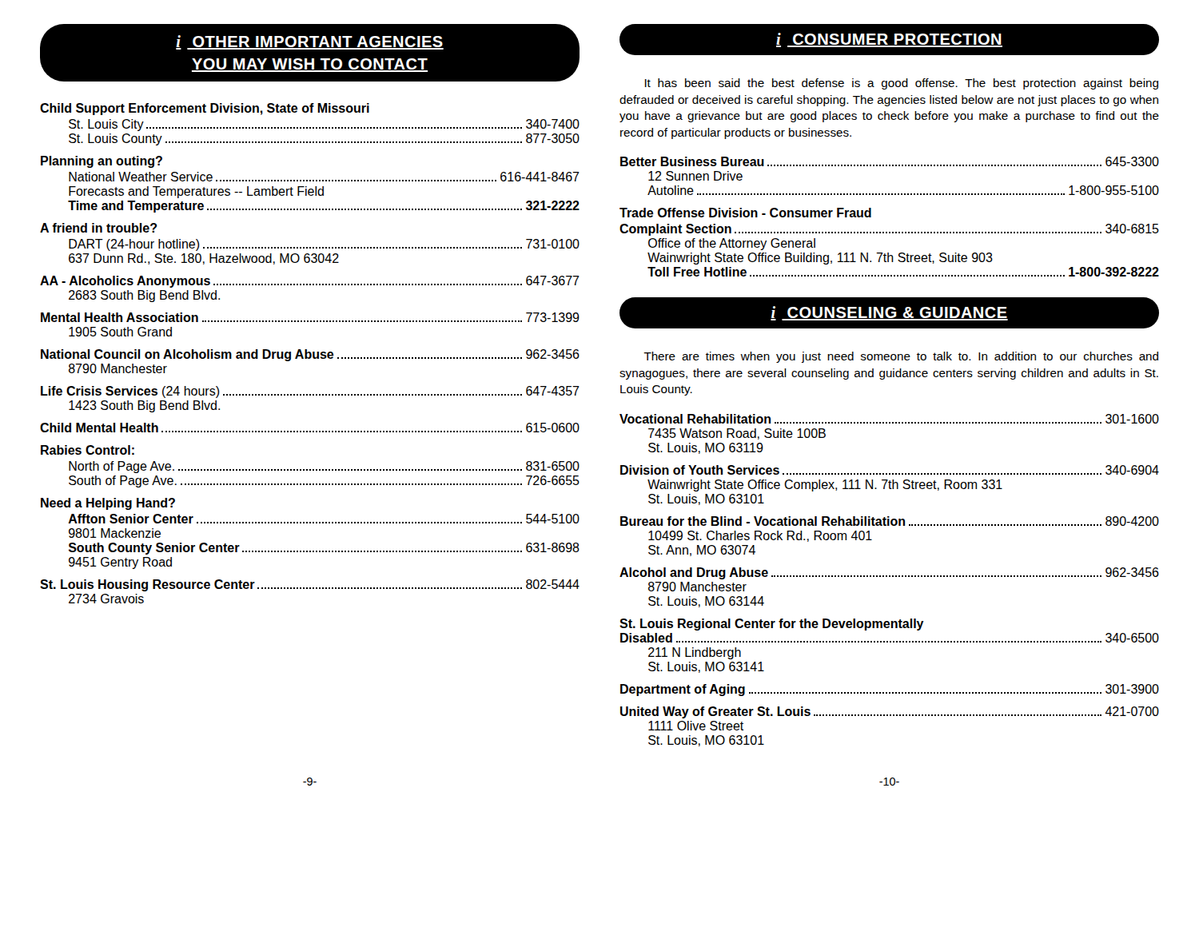i OTHER IMPORTANT AGENCIES
YOU MAY WISH TO CONTACT
Child Support Enforcement Division, State of Missouri
St. Louis City 340-7400
St. Louis County 877-3050
Planning an outing?
National Weather Service 616-441-8467
Forecasts and Temperatures -- Lambert Field
Time and Temperature 321-2222
A friend in trouble?
DART (24-hour hotline) 731-0100
637 Dunn Rd., Ste. 180, Hazelwood, MO 63042
AA - Alcoholics Anonymous 647-3677
2683 South Big Bend Blvd.
Mental Health Association 773-1399
1905 South Grand
National Council on Alcoholism and Drug Abuse 962-3456
8790 Manchester
Life Crisis Services (24 hours) 647-4357
1423 South Big Bend Blvd.
Child Mental Health 615-0600
Rabies Control:
North of Page Ave. 831-6500
South of Page Ave. 726-6655
Need a Helping Hand?
Affton Senior Center 544-5100
9801 Mackenzie
South County Senior Center 631-8698
9451 Gentry Road
St. Louis Housing Resource Center 802-5444
2734 Gravois
-9-
i CONSUMER PROTECTION
It has been said the best defense is a good offense. The best protection against being defrauded or deceived is careful shopping. The agencies listed below are not just places to go when you have a grievance but are good places to check before you make a purchase to find out the record of particular products or businesses.
Better Business Bureau 645-3300
12 Sunnen Drive
Autoline 1-800-955-5100
Trade Offense Division - Consumer Fraud
Complaint Section 340-6815
Office of the Attorney General
Wainwright State Office Building, 111 N. 7th Street, Suite 903
Toll Free Hotline 1-800-392-8222
i COUNSELING & GUIDANCE
There are times when you just need someone to talk to. In addition to our churches and synagogues, there are several counseling and guidance centers serving children and adults in St. Louis County.
Vocational Rehabilitation 301-1600
7435 Watson Road, Suite 100B
St. Louis, MO 63119
Division of Youth Services 340-6904
Wainwright State Office Complex, 111 N. 7th Street, Room 331
St. Louis, MO 63101
Bureau for the Blind - Vocational Rehabilitation 890-4200
10499 St. Charles Rock Rd., Room 401
St. Ann, MO 63074
Alcohol and Drug Abuse 962-3456
8790 Manchester
St. Louis, MO 63144
St. Louis Regional Center for the Developmentally
Disabled 340-6500
211 N Lindbergh
St. Louis, MO 63141
Department of Aging 301-3900
United Way of Greater St. Louis 421-0700
1111 Olive Street
St. Louis, MO 63101
-10-